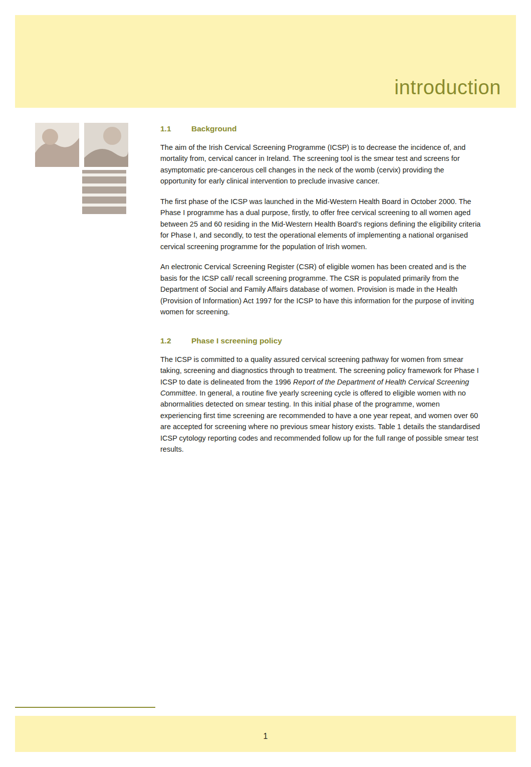introduction
1.1 Background
The aim of the Irish Cervical Screening Programme (ICSP) is to decrease the incidence of, and mortality from, cervical cancer in Ireland. The screening tool is the smear test and screens for asymptomatic pre-cancerous cell changes in the neck of the womb (cervix) providing the opportunity for early clinical intervention to preclude invasive cancer.
The first phase of the ICSP was launched in the Mid-Western Health Board in October 2000. The Phase I programme has a dual purpose, firstly, to offer free cervical screening to all women aged between 25 and 60 residing in the Mid-Western Health Board’s regions defining the eligibility criteria for Phase I, and secondly, to test the operational elements of implementing a national organised cervical screening programme for the population of Irish women.
An electronic Cervical Screening Register (CSR) of eligible women has been created and is the basis for the ICSP call/ recall screening programme. The CSR is populated primarily from the Department of Social and Family Affairs database of women. Provision is made in the Health (Provision of Information) Act 1997 for the ICSP to have this information for the purpose of inviting women for screening.
1.2 Phase I screening policy
The ICSP is committed to a quality assured cervical screening pathway for women from smear taking, screening and diagnostics through to treatment. The screening policy framework for Phase I ICSP to date is delineated from the 1996 Report of the Department of Health Cervical Screening Committee. In general, a routine five yearly screening cycle is offered to eligible women with no abnormalities detected on smear testing. In this initial phase of the programme, women experiencing first time screening are recommended to have a one year repeat, and women over 60 are accepted for screening where no previous smear history exists. Table 1 details the standardised ICSP cytology reporting codes and recommended follow up for the full range of possible smear test results.
1